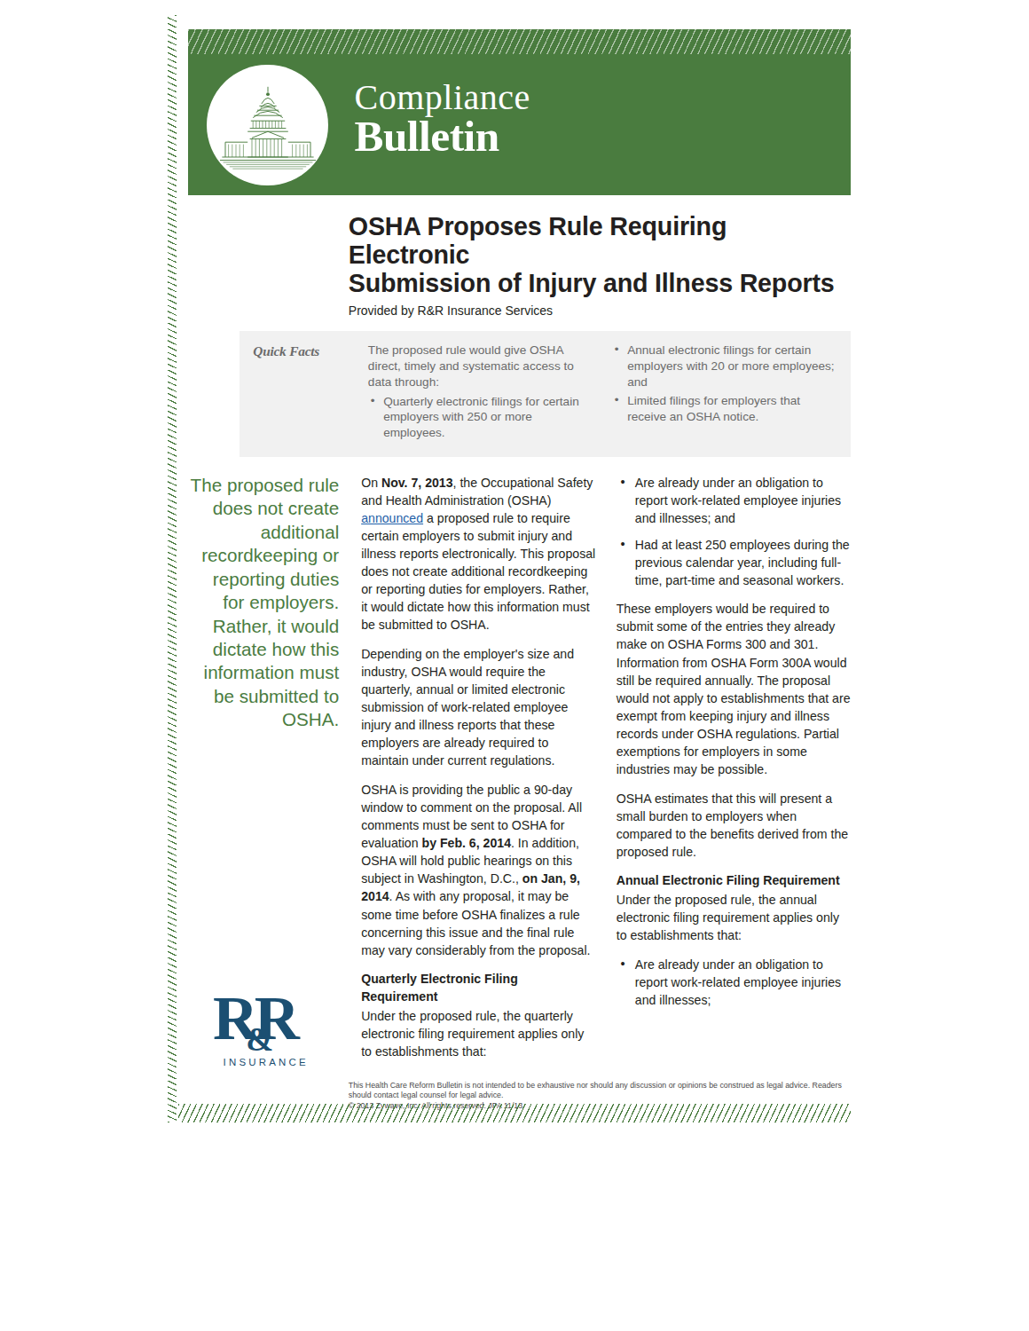Compliance
Bulletin
OSHA Proposes Rule Requiring Electronic
Submission of Injury and Illness Reports
Provided by R&R Insurance Services
Quick Facts
The proposed rule would give OSHA direct, timely and systematic access to data through:
Quarterly electronic filings for certain employers with 250 or more employees.
Annual electronic filings for certain employers with 20 or more employees; and
Limited filings for employers that receive an OSHA notice.
The proposed rule does not create additional recordkeeping or reporting duties for employers. Rather, it would dictate how this information must be submitted to OSHA.
R R &
INSURANCE
On Nov. 7, 2013, the Occupational Safety and Health Administration (OSHA) announced a proposed rule to require certain employers to submit injury and illness reports electronically. This proposal does not create additional recordkeeping or reporting duties for employers. Rather, it would dictate how this information must be submitted to OSHA.
Depending on the employer's size and industry, OSHA would require the quarterly, annual or limited electronic submission of work-related employee injury and illness reports that these employers are already required to maintain under current regulations.
OSHA is providing the public a 90-day window to comment on the proposal. All comments must be sent to OSHA for evaluation by Feb. 6, 2014. In addition, OSHA will hold public hearings on this subject in Washington, D.C., on Jan, 9, 2014. As with any proposal, it may be some time before OSHA finalizes a rule concerning this issue and the final rule may vary considerably from the proposal.
Quarterly Electronic Filing Requirement
Under the proposed rule, the quarterly electronic filing requirement applies only to establishments that:
Are already under an obligation to report work-related employee injuries and illnesses; and
Had at least 250 employees during the previous calendar year, including full-time, part-time and seasonal workers.
These employers would be required to submit some of the entries they already make on OSHA Forms 300 and 301. Information from OSHA Form 300A would still be required annually. The proposal would not apply to establishments that are exempt from keeping injury and illness records under OSHA regulations. Partial exemptions for employers in some industries may be possible.
OSHA estimates that this will present a small burden to employers when compared to the benefits derived from the proposed rule.
Annual Electronic Filing Requirement
Under the proposed rule, the annual electronic filing requirement applies only to establishments that:
Are already under an obligation to report work-related employee injuries and illnesses;
This Health Care Reform Bulletin is not intended to be exhaustive nor should any discussion or opinions be construed as legal advice. Readers should contact legal counsel for legal advice.
© 2013 Zywave, Inc. All rights reserved. JPA 11/13